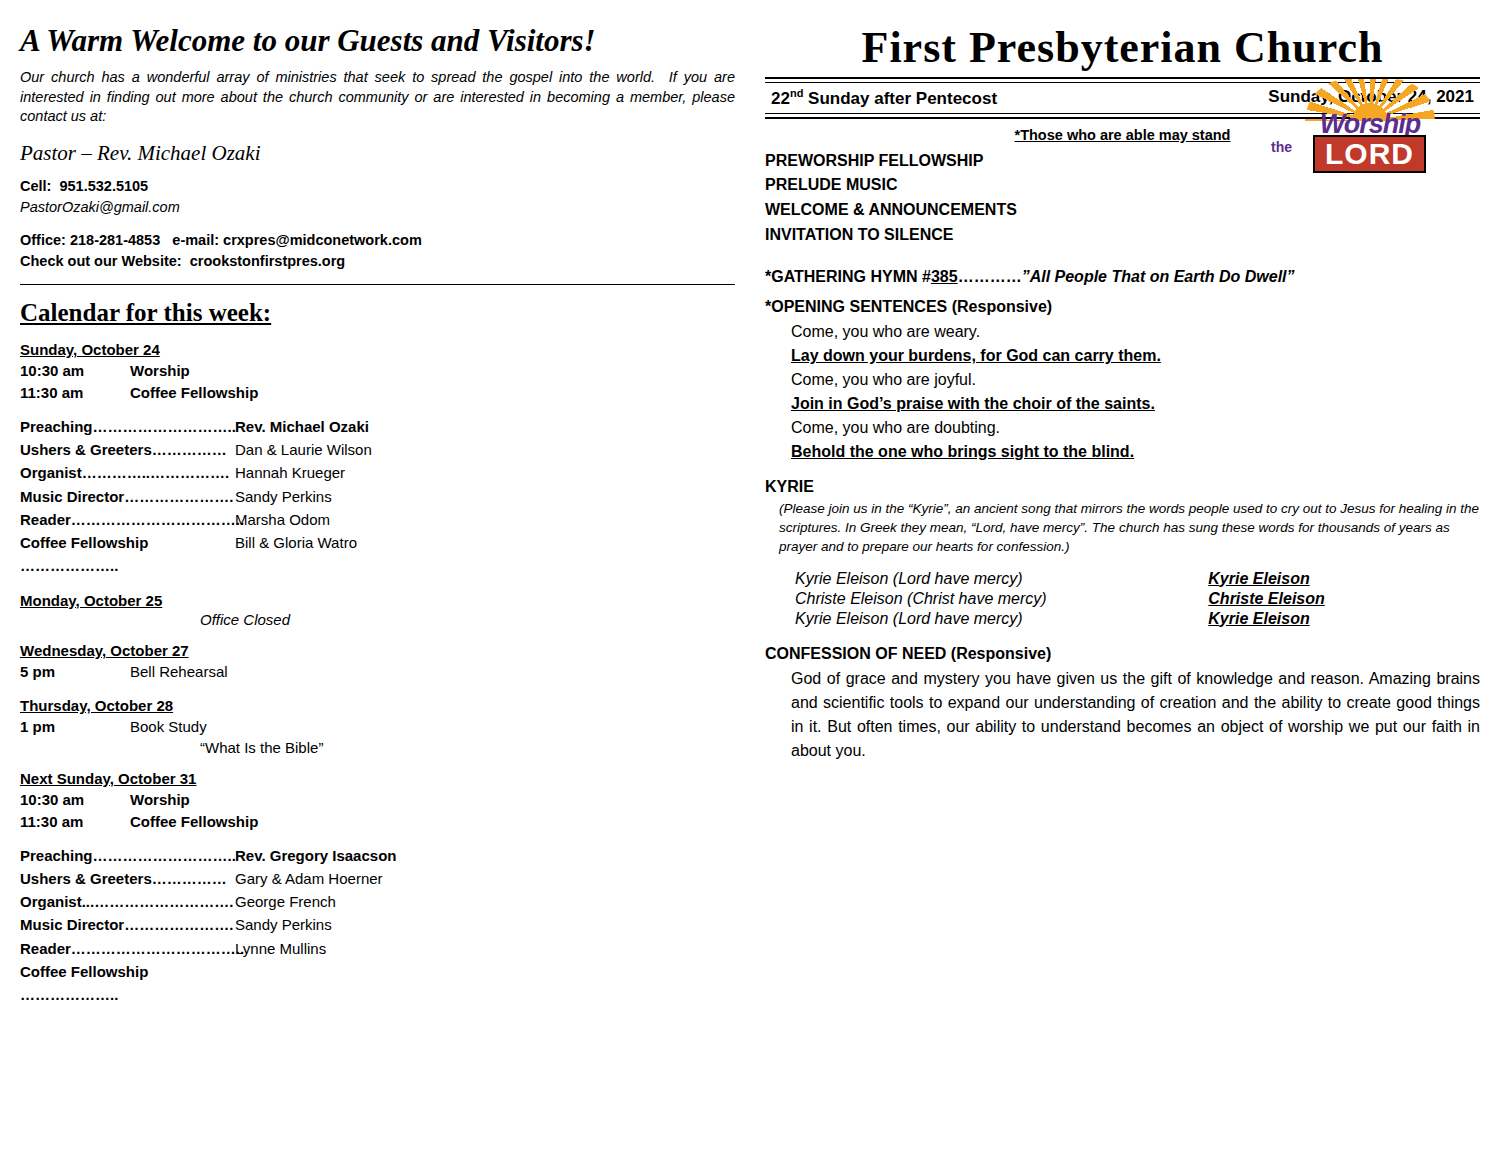A Warm Welcome to our Guests and Visitors!
Our church has a wonderful array of ministries that seek to spread the gospel into the world. If you are interested in finding out more about the church community or are interested in becoming a member, please contact us at:
Pastor – Rev. Michael Ozaki
Cell: 951.532.5105
PastorOzaki@gmail.com
Office: 218-281-4853 e-mail: crxpres@midconetwork.com
Check out our Website: crookstonfirstpres.org
Calendar for this week:
Sunday, October 24
10:30 am Worship
11:30 am Coffee Fellowship
Preaching……………………….. Rev. Michael Ozaki
Ushers & Greeters……………Dan & Laurie Wilson
Organist…………..……………. Hannah Krueger
Music Director…………………. Sandy Perkins
Reader…………………………….. Marsha Odom
Coffee Fellowship ……………….. Bill & Gloria Watro
Monday, October 25
Office Closed
Wednesday, October 27
5 pm Bell Rehearsal
Thursday, October 28
1 pm Book Study
“What Is the Bible”
Next Sunday, October 31
10:30 am Worship
11:30 am Coffee Fellowship
Preaching……………………….. Rev. Gregory Isaacson
Ushers & Greeters……………Gary & Adam Hoerner
Organist...………………………. George French
Music Director…………………. Sandy Perkins
Reader…………………………….. Lynne Mullins
Coffee Fellowship ………………..
First Presbyterian Church
22nd Sunday after Pentecost Sunday, October 24, 2021
*Those who are able may stand
Worship
the
LORD
PREWORSHIP FELLOWSHIP
PRELUDE MUSIC
WELCOME & ANNOUNCEMENTS
INVITATION TO SILENCE
*GATHERING HYMN #385…………”All People That on Earth Do Dwell”
*OPENING SENTENCES (Responsive)
Come, you who are weary.
Lay down your burdens, for God can carry them.
Come, you who are joyful.
Join in God’s praise with the choir of the saints.
Come, you who are doubting.
Behold the one who brings sight to the blind.
KYRIE
(Please join us in the “Kyrie”, an ancient song that mirrors the words people used to cry out to Jesus for healing in the scriptures. In Greek they mean, “Lord, have mercy”. The church has sung these words for thousands of years as prayer and to prepare our hearts for confession.)
| Kyrie Eleison (Lord have mercy) | Kyrie Eleison |
| Christe Eleison (Christ have mercy) | Christe Eleison |
| Kyrie Eleison (Lord have mercy) | Kyrie Eleison |
CONFESSION OF NEED (Responsive)
God of grace and mystery you have given us the gift of knowledge and reason. Amazing brains and scientific tools to expand our understanding of creation and the ability to create good things in it. But often times, our ability to understand becomes an object of worship we put our faith in about you.